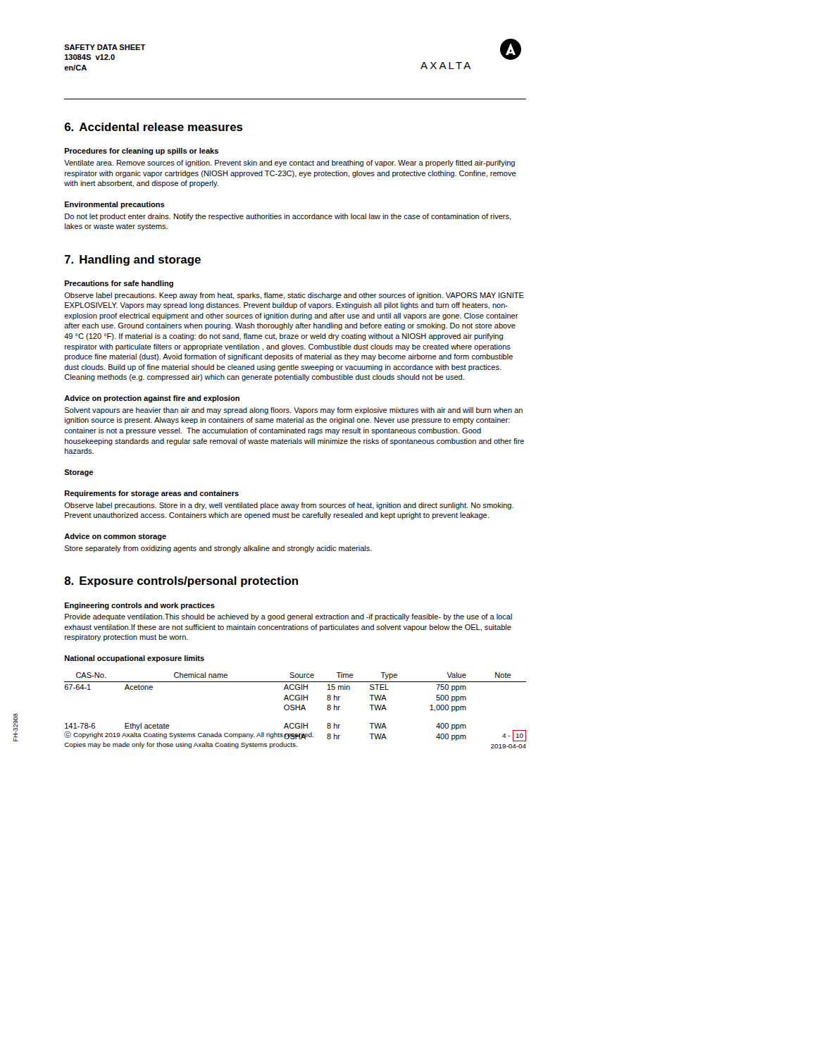FH-32908
SAFETY DATA SHEET
13084S v12.0
en/CA
AXALTA
6. Accidental release measures
Procedures for cleaning up spills or leaks
Ventilate area. Remove sources of ignition. Prevent skin and eye contact and breathing of vapor. Wear a properly fitted air-purifying respirator with organic vapor cartridges (NIOSH approved TC-23C), eye protection, gloves and protective clothing. Confine, remove with inert absorbent, and dispose of properly.
Environmental precautions
Do not let product enter drains. Notify the respective authorities in accordance with local law in the case of contamination of rivers, lakes or waste water systems.
7. Handling and storage
Precautions for safe handling
Observe label precautions. Keep away from heat, sparks, flame, static discharge and other sources of ignition. VAPORS MAY IGNITE EXPLOSIVELY. Vapors may spread long distances. Prevent buildup of vapors. Extinguish all pilot lights and turn off heaters, non-explosion proof electrical equipment and other sources of ignition during and after use and until all vapors are gone. Close container after each use. Ground containers when pouring. Wash thoroughly after handling and before eating or smoking. Do not store above 49 °C (120 °F). If material is a coating: do not sand, flame cut, braze or weld dry coating without a NIOSH approved air purifying respirator with particulate filters or appropriate ventilation , and gloves. Combustible dust clouds may be created where operations produce fine material (dust). Avoid formation of significant deposits of material as they may become airborne and form combustible dust clouds. Build up of fine material should be cleaned using gentle sweeping or vacuuming in accordance with best practices. Cleaning methods (e.g. compressed air) which can generate potentially combustible dust clouds should not be used.
Advice on protection against fire and explosion
Solvent vapours are heavier than air and may spread along floors. Vapors may form explosive mixtures with air and will burn when an ignition source is present. Always keep in containers of same material as the original one. Never use pressure to empty container: container is not a pressure vessel. The accumulation of contaminated rags may result in spontaneous combustion. Good housekeeping standards and regular safe removal of waste materials will minimize the risks of spontaneous combustion and other fire hazards.
Storage
Requirements for storage areas and containers
Observe label precautions. Store in a dry, well ventilated place away from sources of heat, ignition and direct sunlight. No smoking. Prevent unauthorized access. Containers which are opened must be carefully resealed and kept upright to prevent leakage.
Advice on common storage
Store separately from oxidizing agents and strongly alkaline and strongly acidic materials.
8. Exposure controls/personal protection
Engineering controls and work practices
Provide adequate ventilation.This should be achieved by a good general extraction and -if practically feasible- by the use of a local exhaust ventilation.If these are not sufficient to maintain concentrations of particulates and solvent vapour below the OEL, suitable respiratory protection must be worn.
National occupational exposure limits
| CAS-No. | Chemical name | Source | Time | Type | Value | Note |
| --- | --- | --- | --- | --- | --- | --- |
| 67-64-1 | Acetone | ACGIH | 15 min | STEL | 750 ppm | |
| | | ACGIH | 8 hr | TWA | 500 ppm | |
| | | OSHA | 8 hr | TWA | 1,000 ppm | |
| 141-78-6 | Ethyl acetate | ACGIH | 8 hr | TWA | 400 ppm | |
| | | OSHA | 8 hr | TWA | 400 ppm | |
ⓒ Copyright 2019 Axalta Coating Systems Canada Company. All rights reserved.
Copies may be made only for those using Axalta Coating Systems products.
4 - 10
2019-04-04